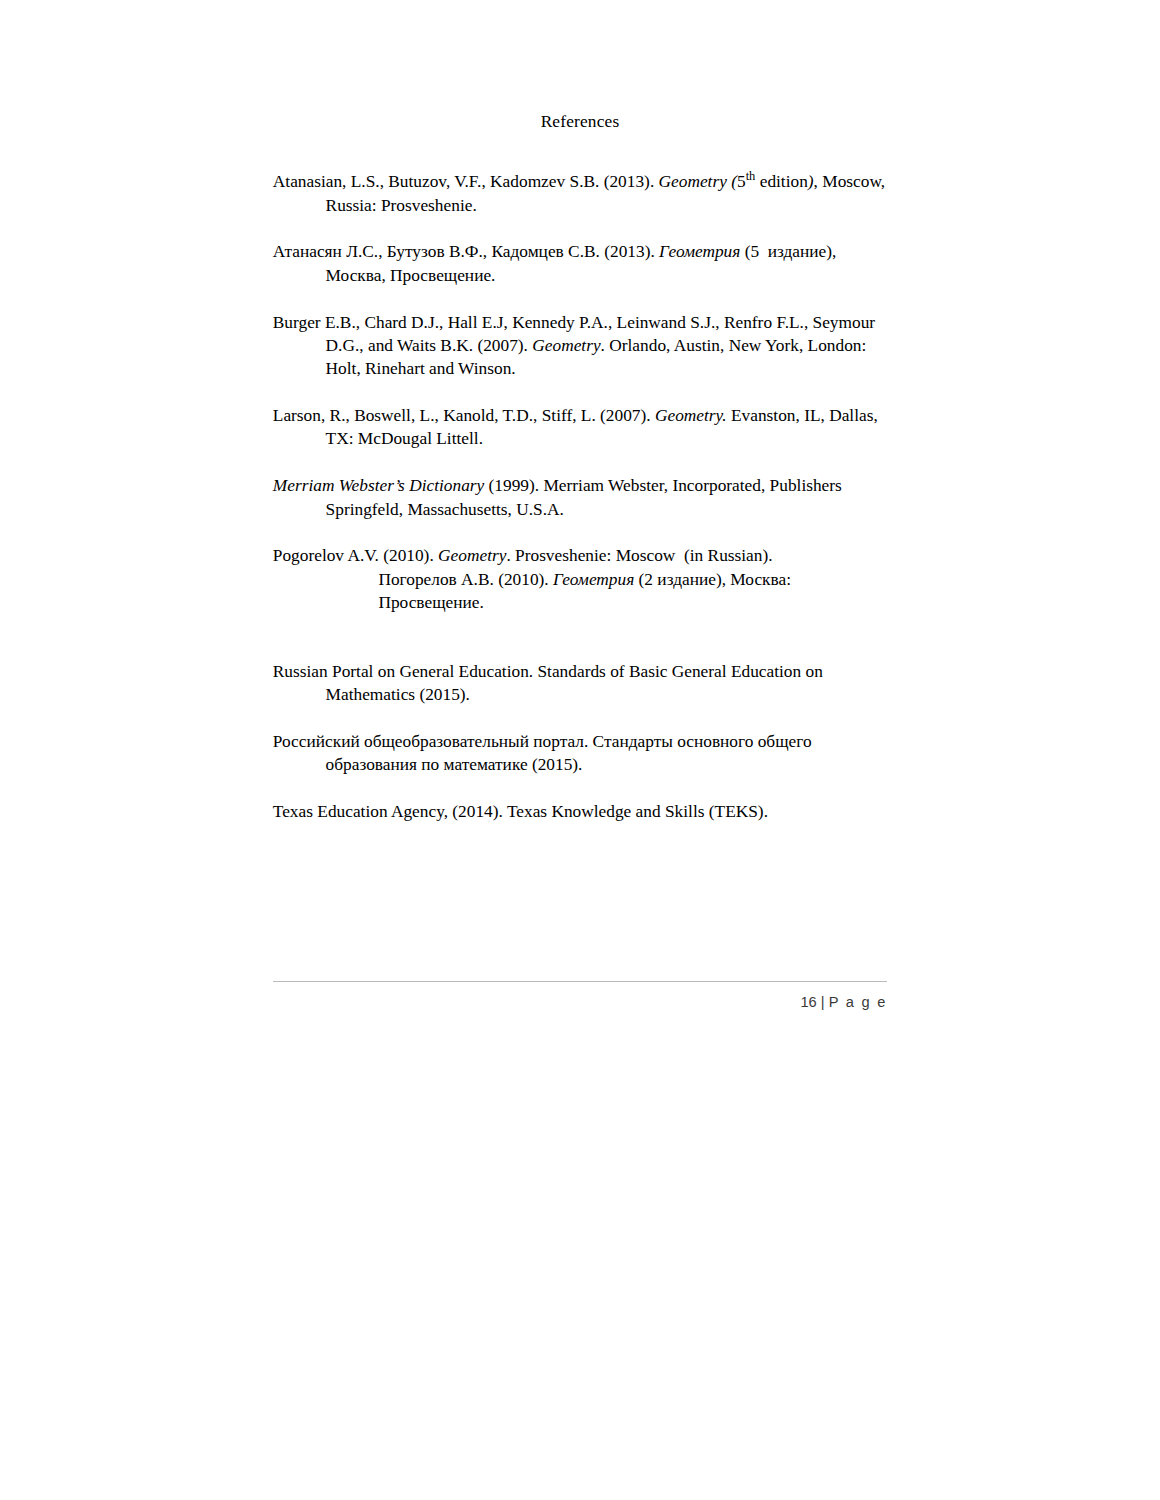References
Atanasian, L.S., Butuzov, V.F., Kadomzev S.B. (2013). Geometry (5th edition), Moscow, Russia: Prosveshenie.
Атанасян Л.С., Бутузов В.Ф., Кадомцев С.В. (2013). Геометрия (5 издание), Москва, Просвещение.
Burger E.B., Chard D.J., Hall E.J, Kennedy P.A., Leinwand S.J., Renfro F.L., Seymour D.G., and Waits B.K. (2007). Geometry. Orlando, Austin, New York, London: Holt, Rinehart and Winson.
Larson, R., Boswell, L., Kanold, T.D., Stiff, L. (2007). Geometry. Evanston, IL, Dallas, TX: McDougal Littell.
Merriam Webster’s Dictionary (1999). Merriam Webster, Incorporated, Publishers Springfeld, Massachusetts, U.S.A.
Pogorelov A.V. (2010). Geometry. Prosveshenie: Moscow (in Russian).Погорелов А.В. (2010). Геометрия (2 издание), Москва: Просвещение.
Russian Portal on General Education. Standards of Basic General Education on Mathematics (2015).
Российский общеобразовательный портал. Стандарты основного общего образования по математике (2015).
Texas Education Agency, (2014). Texas Knowledge and Skills (TEKS).
16 | P a g e